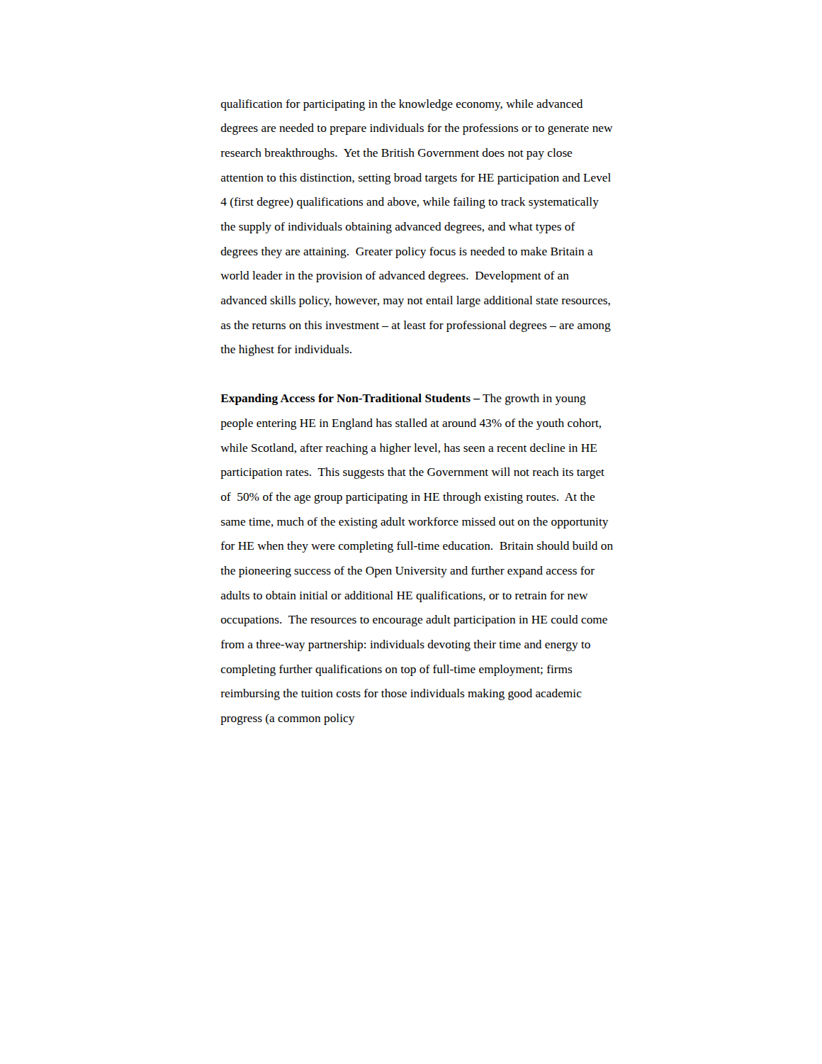qualification for participating in the knowledge economy, while advanced degrees are needed to prepare individuals for the professions or to generate new research breakthroughs. Yet the British Government does not pay close attention to this distinction, setting broad targets for HE participation and Level 4 (first degree) qualifications and above, while failing to track systematically the supply of individuals obtaining advanced degrees, and what types of degrees they are attaining. Greater policy focus is needed to make Britain a world leader in the provision of advanced degrees. Development of an advanced skills policy, however, may not entail large additional state resources, as the returns on this investment – at least for professional degrees – are among the highest for individuals.
Expanding Access for Non-Traditional Students – The growth in young people entering HE in England has stalled at around 43% of the youth cohort, while Scotland, after reaching a higher level, has seen a recent decline in HE participation rates. This suggests that the Government will not reach its target of 50% of the age group participating in HE through existing routes. At the same time, much of the existing adult workforce missed out on the opportunity for HE when they were completing full-time education. Britain should build on the pioneering success of the Open University and further expand access for adults to obtain initial or additional HE qualifications, or to retrain for new occupations. The resources to encourage adult participation in HE could come from a three-way partnership: individuals devoting their time and energy to completing further qualifications on top of full-time employment; firms reimbursing the tuition costs for those individuals making good academic progress (a common policy